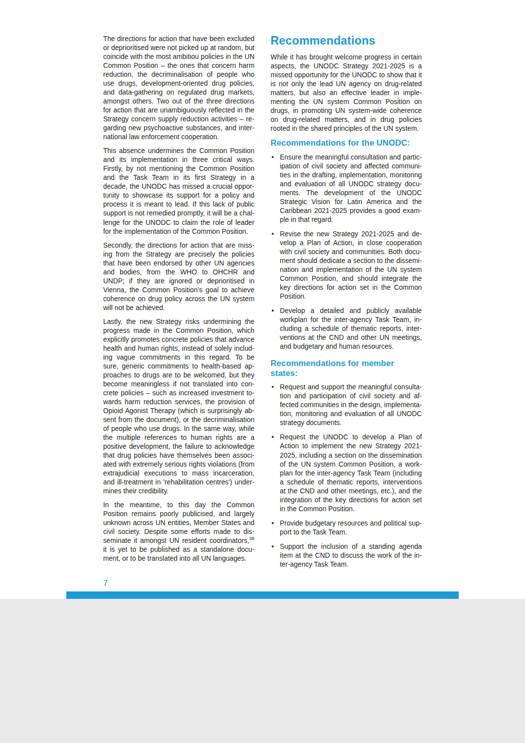The directions for action that have been excluded or deprioritised were not picked up at random, but coincide with the most ambitiou policies in the UN Common Position – the ones that concern harm reduction, the decriminalisation of people who use drugs, development-oriented drug policies, and data-gathering on regulated drug markets, amongst others. Two out of the three directions for action that are unambiguously reflected in the Strategy concern supply reduction activities – regarding new psychoactive substances, and international law enforcement cooperation.
This absence undermines the Common Position and its implementation in three critical ways. Firstly, by not mentioning the Common Position and the Task Team in its first Strategy in a decade, the UNODC has missed a crucial opportunity to showcase its support for a policy and process it is meant to lead. If this lack of public support is not remedied promptly, it will be a challenge for the UNODC to claim the role of leader for the implementation of the Common Position.
Secondly, the directions for action that are missing from the Strategy are precisely the policies that have been endorsed by other UN agencies and bodies, from the WHO to OHCHR and UNDP; if they are ignored or deprioritised in Vienna, the Common Position's goal to achieve coherence on drug policy across the UN system will not be achieved.
Lastly, the new Strategy risks undermining the progress made in the Common Position, which explicitly promotes concrete policies that advance health and human rights, instead of solely including vague commitments in this regard. To be sure, generic commitments to health-based approaches to drugs are to be welcomed, but they become meaningless if not translated into concrete policies – such as increased investment towards harm reduction services, the provision of Opioid Agonist Therapy (which is surprisingly absent from the document), or the decriminalisation of people who use drugs. In the same way, while the multiple references to human rights are a positive development, the failure to acknowledge that drug policies have themselves been associated with extremely serious rights violations (from extrajudicial executions to mass incarceration, and ill-treatment in 'rehabilitation centres') undermines their credibility.
In the meantime, to this day the Common Position remains poorly publicised, and largely unknown across UN entities, Member States and civil society. Despite some efforts made to disseminate it amongst UN resident coordinators,39 it is yet to be published as a standalone document, or to be translated into all UN languages.
Recommendations
While it has brought welcome progress in certain aspects, the UNODC Strategy 2021-2025 is a missed opportunity for the UNODC to show that it is not only the lead UN agency on drug-related matters, but also an effective leader in implementing the UN system Common Position on drugs, in promoting UN system-wide coherence on drug-related matters, and in drug policies rooted in the shared principles of the UN system.
Recommendations for the UNODC:
Ensure the meaningful consultation and participation of civil society and affected communities in the drafting, implementation, monitoring and evaluation of all UNODC strategy documents. The development of the UNODC Strategic Vision for Latin America and the Caribbean 2021-2025 provides a good example in that regard.
Revise the new Strategy 2021-2025 and develop a Plan of Action, in close cooperation with civil society and communities. Both document should dedicate a section to the dissemination and implementation of the UN system Common Position, and should integrate the key directions for action set in the Common Position.
Develop a detailed and publicly available workplan for the inter-agency Task Team, including a schedule of thematic reports, interventions at the CND and other UN meetings, and budgetary and human resources.
Recommendations for member states:
Request and support the meaningful consultation and participation of civil society and affected communities in the design, implementation, monitoring and evaluation of all UNODC strategy documents.
Request the UNODC to develop a Plan of Action to implement the new Strategy 2021-2025, including a section on the dissemination of the UN system Common Position, a workplan for the inter-agency Task Team (including a schedule of thematic reports, interventions at the CND and other meetings, etc.), and the integration of the key directions for action set in the Common Position.
Provide budgetary resources and political support to the Task Team.
Support the inclusion of a standing agenda item at the CND to discuss the work of the inter-agency Task Team.
7